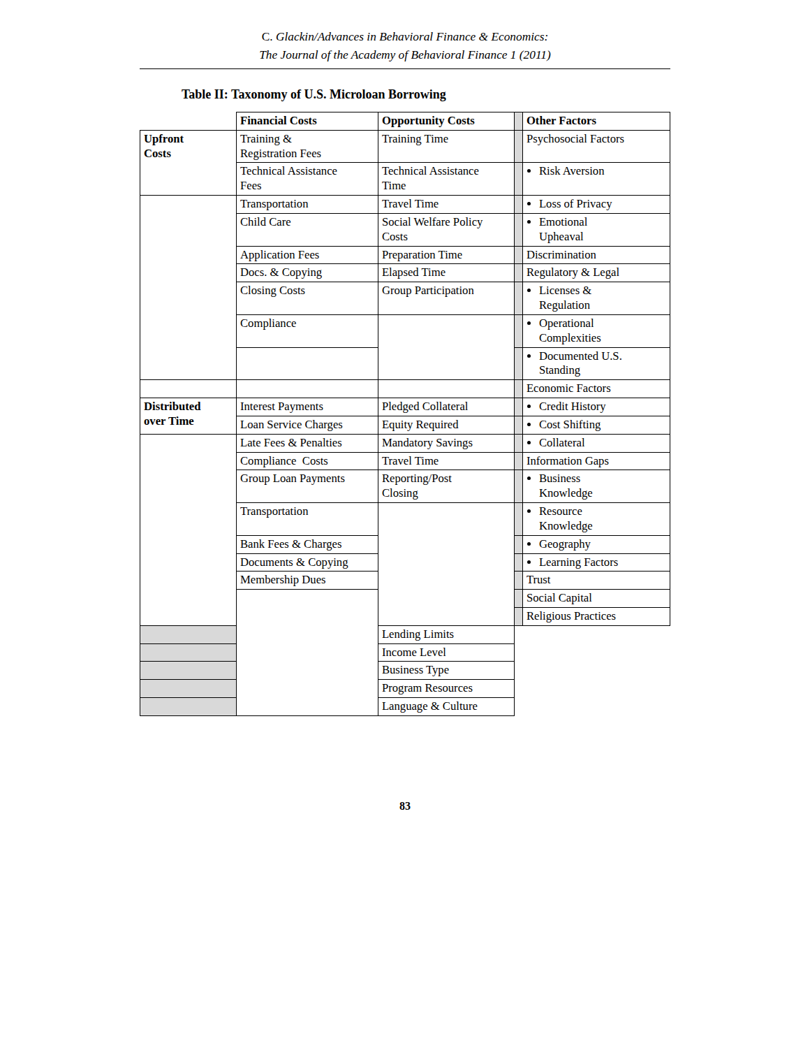C. Glackin/Advances in Behavioral Finance & Economics:
The Journal of the Academy of Behavioral Finance 1 (2011)
Table II: Taxonomy of U.S. Microloan Borrowing
| | Financial Costs | Opportunity Costs | | Other Factors |
| Upfront Costs | Training & Registration Fees | Training Time | | Psychosocial Factors |
| Technical Assistance Fees | Technical Assistance Time | | Risk Aversion |
| | Transportation | Travel Time | | Loss of Privacy |
| Child Care | Social Welfare Policy Costs | | Emotional Upheaval |
| Application Fees | Preparation Time | | Discrimination |
| Docs. & Copying | Elapsed Time | | Regulatory & Legal |
| Closing Costs | Group Participation | | Licenses & Regulation |
| Compliance | | | Operational Complexities |
| | | Documented U.S. Standing |
| | | | | Economic Factors |
| Distributed over Time | Interest Payments | Pledged Collateral | | Credit History |
| Loan Service Charges | Equity Required | | Cost Shifting |
| | Late Fees & Penalties | Mandatory Savings | | Collateral |
| Compliance Costs | Travel Time | | Information Gaps |
| Group Loan Payments | Reporting/Post Closing | | Business Knowledge |
| Transportation | | | Resource Knowledge |
| Bank Fees & Charges | | Geography |
| Documents & Copying | | Learning Factors |
| Membership Dues | | Trust |
| | | Social Capital |
| | Religious Practices |
| | Lending Limits |
| | Income Level |
| | Business Type |
| | Program Resources |
| | Language & Culture |
83